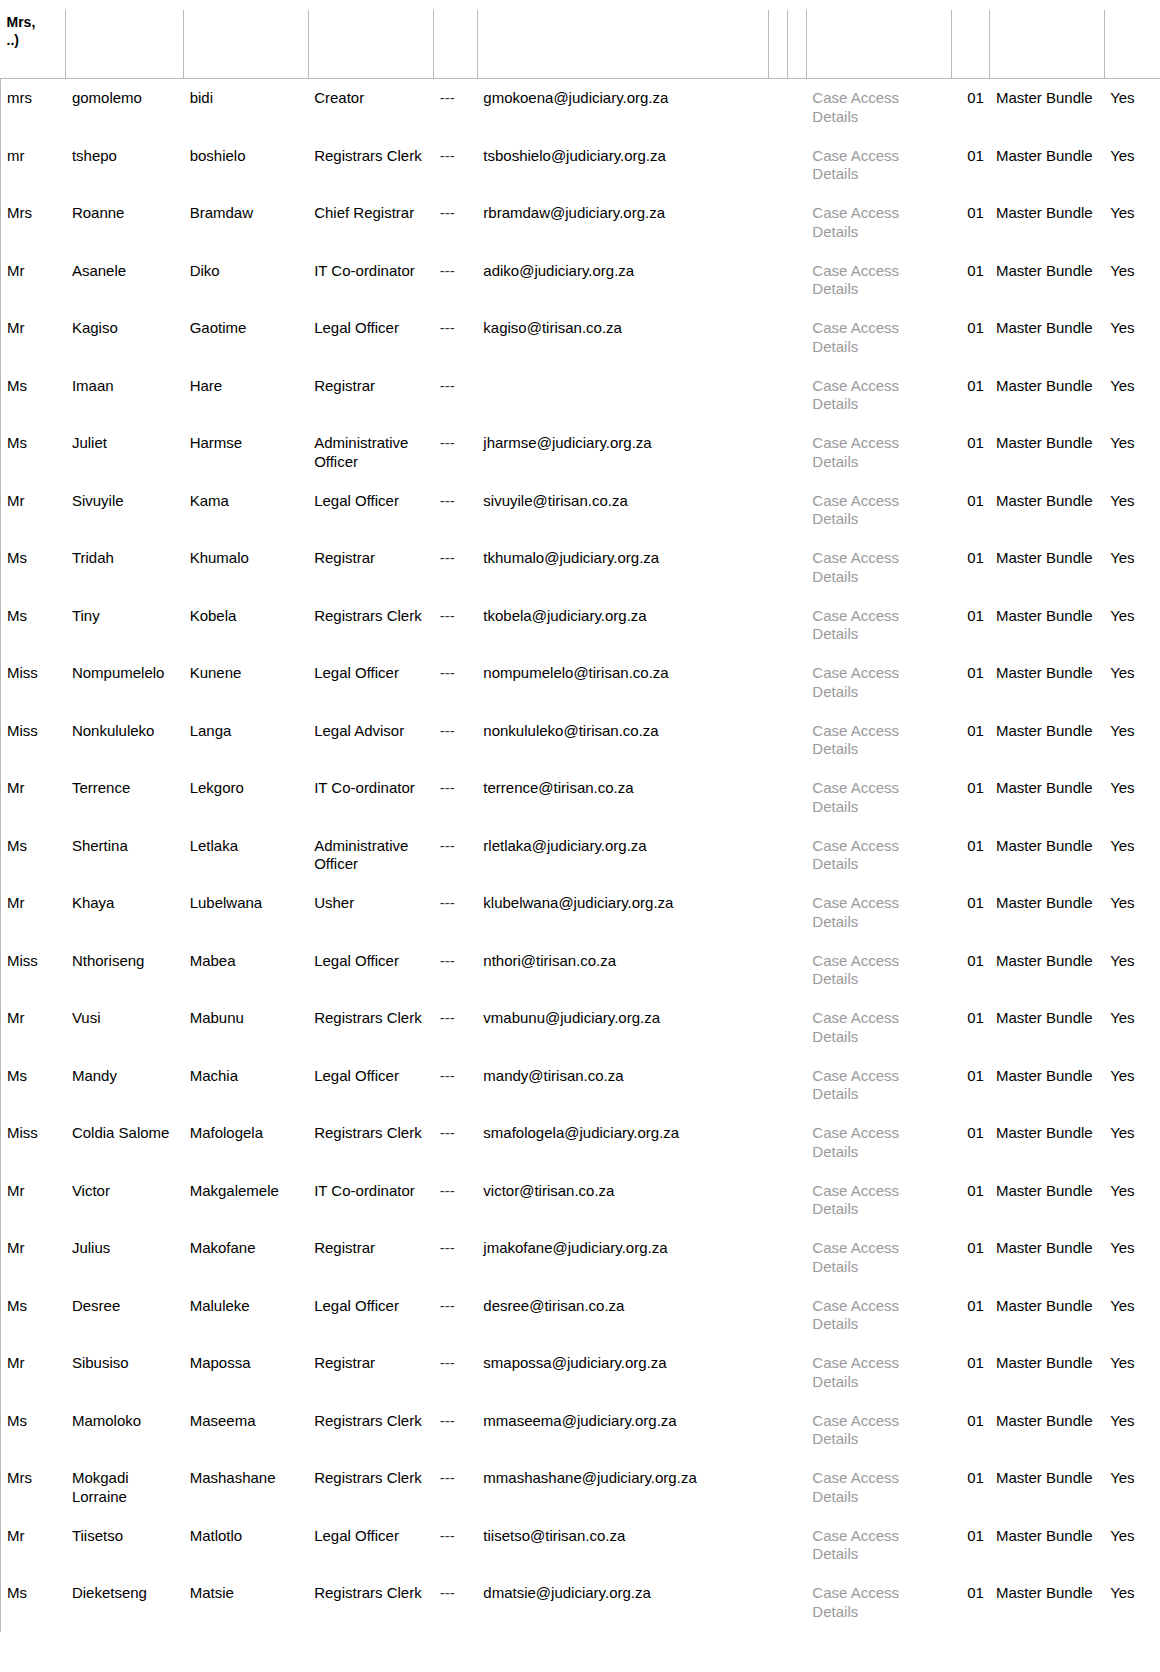| Mrs, ..) | | | | | | | | | | | |
| mrs | gomolemo | bidi | Creator | --- | gmokoena@judiciary.org.za | | | Case Access Details | 01 | Master Bundle | Yes |
| mr | tshepo | boshielo | Registrars Clerk | --- | tsboshielo@judiciary.org.za | | | Case Access Details | 01 | Master Bundle | Yes |
| Mrs | Roanne | Bramdaw | Chief Registrar | --- | rbramdaw@judiciary.org.za | | | Case Access Details | 01 | Master Bundle | Yes |
| Mr | Asanele | Diko | IT Co-ordinator | --- | adiko@judiciary.org.za | | | Case Access Details | 01 | Master Bundle | Yes |
| Mr | Kagiso | Gaotime | Legal Officer | --- | kagiso@tirisan.co.za | | | Case Access Details | 01 | Master Bundle | Yes |
| Ms | Imaan | Hare | Registrar | --- | | | | Case Access Details | 01 | Master Bundle | Yes |
| Ms | Juliet | Harmse | Administrative Officer | --- | jharmse@judiciary.org.za | | | Case Access Details | 01 | Master Bundle | Yes |
| Mr | Sivuyile | Kama | Legal Officer | --- | sivuyile@tirisan.co.za | | | Case Access Details | 01 | Master Bundle | Yes |
| Ms | Tridah | Khumalo | Registrar | --- | tkhumalo@judiciary.org.za | | | Case Access Details | 01 | Master Bundle | Yes |
| Ms | Tiny | Kobela | Registrars Clerk | --- | tkobela@judiciary.org.za | | | Case Access Details | 01 | Master Bundle | Yes |
| Miss | Nompumelelo | Kunene | Legal Officer | --- | nompumelelo@tirisan.co.za | | | Case Access Details | 01 | Master Bundle | Yes |
| Miss | Nonkululeko | Langa | Legal Advisor | --- | nonkululeko@tirisan.co.za | | | Case Access Details | 01 | Master Bundle | Yes |
| Mr | Terrence | Lekgoro | IT Co-ordinator | --- | terrence@tirisan.co.za | | | Case Access Details | 01 | Master Bundle | Yes |
| Ms | Shertina | Letlaka | Administrative Officer | --- | rletlaka@judiciary.org.za | | | Case Access Details | 01 | Master Bundle | Yes |
| Mr | Khaya | Lubelwana | Usher | --- | klubelwana@judiciary.org.za | | | Case Access Details | 01 | Master Bundle | Yes |
| Miss | Nthoriseng | Mabea | Legal Officer | --- | nthori@tirisan.co.za | | | Case Access Details | 01 | Master Bundle | Yes |
| Mr | Vusi | Mabunu | Registrars Clerk | --- | vmabunu@judiciary.org.za | | | Case Access Details | 01 | Master Bundle | Yes |
| Ms | Mandy | Machia | Legal Officer | --- | mandy@tirisan.co.za | | | Case Access Details | 01 | Master Bundle | Yes |
| Miss | Coldia Salome | Mafologela | Registrars Clerk | --- | smafologela@judiciary.org.za | | | Case Access Details | 01 | Master Bundle | Yes |
| Mr | Victor | Makgalemele | IT Co-ordinator | --- | victor@tirisan.co.za | | | Case Access Details | 01 | Master Bundle | Yes |
| Mr | Julius | Makofane | Registrar | --- | jmakofane@judiciary.org.za | | | Case Access Details | 01 | Master Bundle | Yes |
| Ms | Desree | Maluleke | Legal Officer | --- | desree@tirisan.co.za | | | Case Access Details | 01 | Master Bundle | Yes |
| Mr | Sibusiso | Mapossa | Registrar | --- | smapossa@judiciary.org.za | | | Case Access Details | 01 | Master Bundle | Yes |
| Ms | Mamoloko | Maseema | Registrars Clerk | --- | mmaseema@judiciary.org.za | | | Case Access Details | 01 | Master Bundle | Yes |
| Mrs | Mokgadi Lorraine | Mashashane | Registrars Clerk | --- | mmashashane@judiciary.org.za | | | Case Access Details | 01 | Master Bundle | Yes |
| Mr | Tiisetso | Matlotlo | Legal Officer | --- | tiisetso@tirisan.co.za | | | Case Access Details | 01 | Master Bundle | Yes |
| Ms | Dieketseng | Matsie | Registrars Clerk | --- | dmatsie@judiciary.org.za | | | Case Access Details | 01 | Master Bundle | Yes |